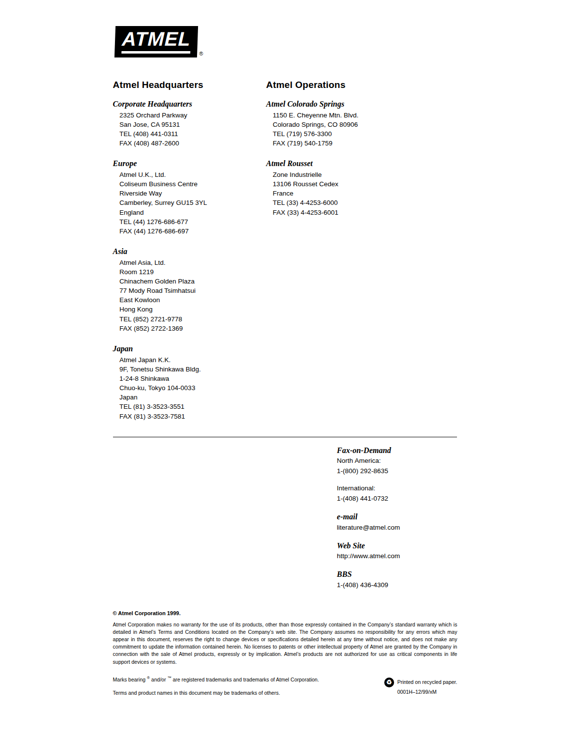ATMEL®
Atmel Headquarters
Corporate Headquarters
2325 Orchard Parkway
San Jose, CA 95131
TEL (408) 441-0311
FAX (408) 487-2600
Europe
Atmel U.K., Ltd.
Coliseum Business Centre
Riverside Way
Camberley, Surrey GU15 3YL
England
TEL (44) 1276-686-677
FAX (44) 1276-686-697
Asia
Atmel Asia, Ltd.
Room 1219
Chinachem Golden Plaza
77 Mody Road Tsimhatsui
East Kowloon
Hong Kong
TEL (852) 2721-9778
FAX (852) 2722-1369
Japan
Atmel Japan K.K.
9F, Tonetsu Shinkawa Bldg.
1-24-8 Shinkawa
Chuo-ku, Tokyo 104-0033
Japan
TEL (81) 3-3523-3551
FAX (81) 3-3523-7581
Atmel Operations
Atmel Colorado Springs
1150 E. Cheyenne Mtn. Blvd.
Colorado Springs, CO 80906
TEL (719) 576-3300
FAX (719) 540-1759
Atmel Rousset
Zone Industrielle
13106 Rousset Cedex
France
TEL (33) 4-4253-6000
FAX (33) 4-4253-6001
Fax-on-Demand
North America:
1-(800) 292-8635
International:
1-(408) 441-0732
e-mail
literature@atmel.com
Web Site
http://www.atmel.com
BBS
1-(408) 436-4309
© Atmel Corporation 1999.
Atmel Corporation makes no warranty for the use of its products, other than those expressly contained in the Company’s standard warranty which is detailed in Atmel’s Terms and Conditions located on the Company’s web site. The Company assumes no responsibility for any errors which may appear in this document, reserves the right to change devices or specifications detailed herein at any time without notice, and does not make any commitment to update the information contained herein. No licenses to patents or other intellectual property of Atmel are granted by the Company in connection with the sale of Atmel products, expressly or by implication. Atmel’s products are not authorized for use as critical components in life support devices or systems.
Marks bearing ® and/or ™ are registered trademarks and trademarks of Atmel Corporation.
Terms and product names in this document may be trademarks of others.
♻ Printed on recycled paper.
0001H–12/99/xM